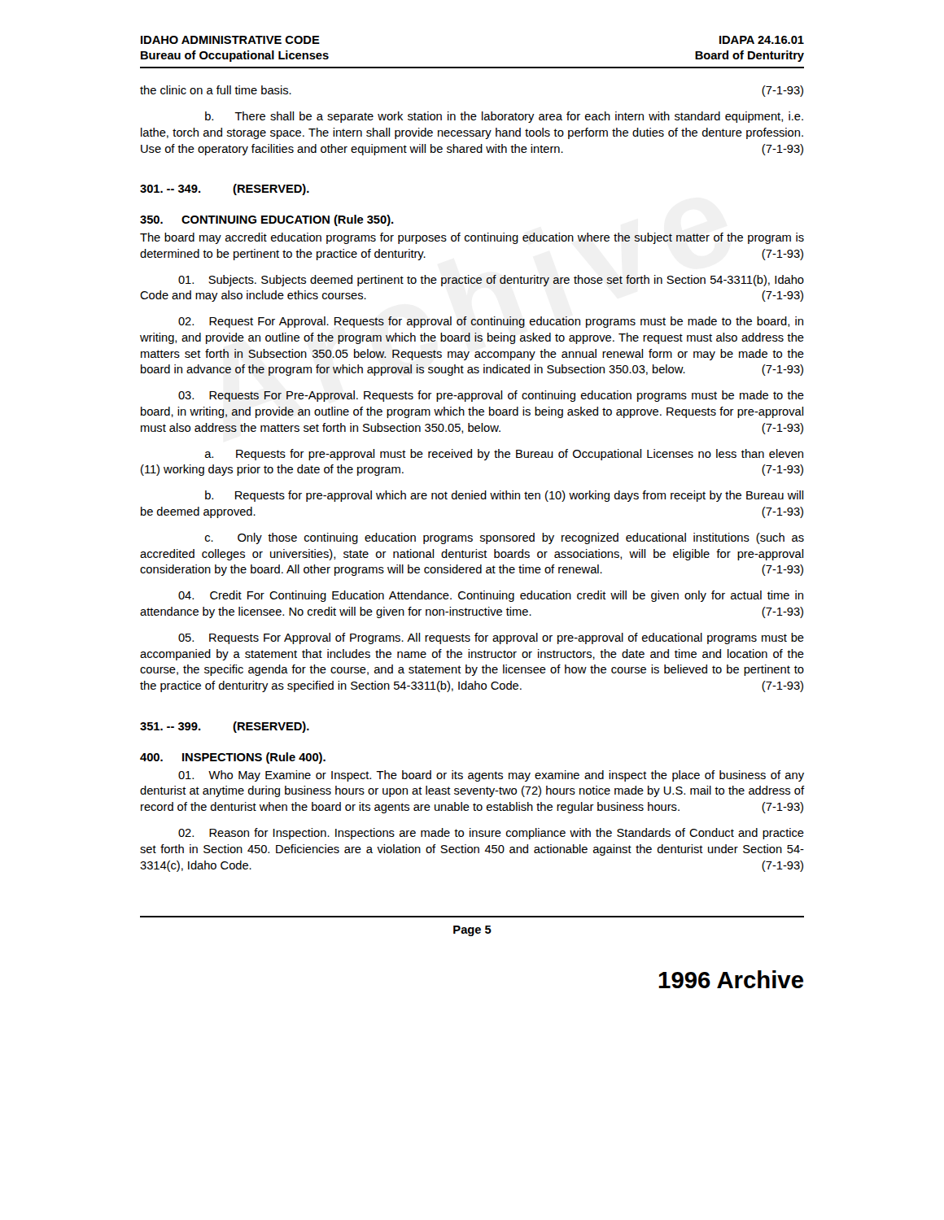Archive
IDAHO ADMINISTRATIVE CODE
Bureau of Occupational Licenses
IDAPA 24.16.01
Board of Denturitry
the clinic on a full time basis. (7-1-93)
b. There shall be a separate work station in the laboratory area for each intern with standard equipment, i.e. lathe, torch and storage space. The intern shall provide necessary hand tools to perform the duties of the denture profession. Use of the operatory facilities and other equipment will be shared with the intern. (7-1-93)
301. -- 349. (RESERVED).
350. CONTINUING EDUCATION (Rule 350).
The board may accredit education programs for purposes of continuing education where the subject matter of the program is determined to be pertinent to the practice of denturitry. (7-1-93)
01. Subjects. Subjects deemed pertinent to the practice of denturitry are those set forth in Section 54-3311(b), Idaho Code and may also include ethics courses. (7-1-93)
02. Request For Approval. Requests for approval of continuing education programs must be made to the board, in writing, and provide an outline of the program which the board is being asked to approve. The request must also address the matters set forth in Subsection 350.05 below. Requests may accompany the annual renewal form or may be made to the board in advance of the program for which approval is sought as indicated in Subsection 350.03, below. (7-1-93)
03. Requests For Pre-Approval. Requests for pre-approval of continuing education programs must be made to the board, in writing, and provide an outline of the program which the board is being asked to approve. Requests for pre-approval must also address the matters set forth in Subsection 350.05, below. (7-1-93)
a. Requests for pre-approval must be received by the Bureau of Occupational Licenses no less than eleven (11) working days prior to the date of the program. (7-1-93)
b. Requests for pre-approval which are not denied within ten (10) working days from receipt by the Bureau will be deemed approved. (7-1-93)
c. Only those continuing education programs sponsored by recognized educational institutions (such as accredited colleges or universities), state or national denturist boards or associations, will be eligible for pre-approval consideration by the board. All other programs will be considered at the time of renewal. (7-1-93)
04. Credit For Continuing Education Attendance. Continuing education credit will be given only for actual time in attendance by the licensee. No credit will be given for non-instructive time. (7-1-93)
05. Requests For Approval of Programs. All requests for approval or pre-approval of educational programs must be accompanied by a statement that includes the name of the instructor or instructors, the date and time and location of the course, the specific agenda for the course, and a statement by the licensee of how the course is believed to be pertinent to the practice of denturitry as specified in Section 54-3311(b), Idaho Code. (7-1-93)
351. -- 399. (RESERVED).
400. INSPECTIONS (Rule 400).
01. Who May Examine or Inspect. The board or its agents may examine and inspect the place of business of any denturist at anytime during business hours or upon at least seventy-two (72) hours notice made by U.S. mail to the address of record of the denturist when the board or its agents are unable to establish the regular business hours. (7-1-93)
02. Reason for Inspection. Inspections are made to insure compliance with the Standards of Conduct and practice set forth in Section 450. Deficiencies are a violation of Section 450 and actionable against the denturist under Section 54-3314(c), Idaho Code. (7-1-93)
Page 5
1996 Archive